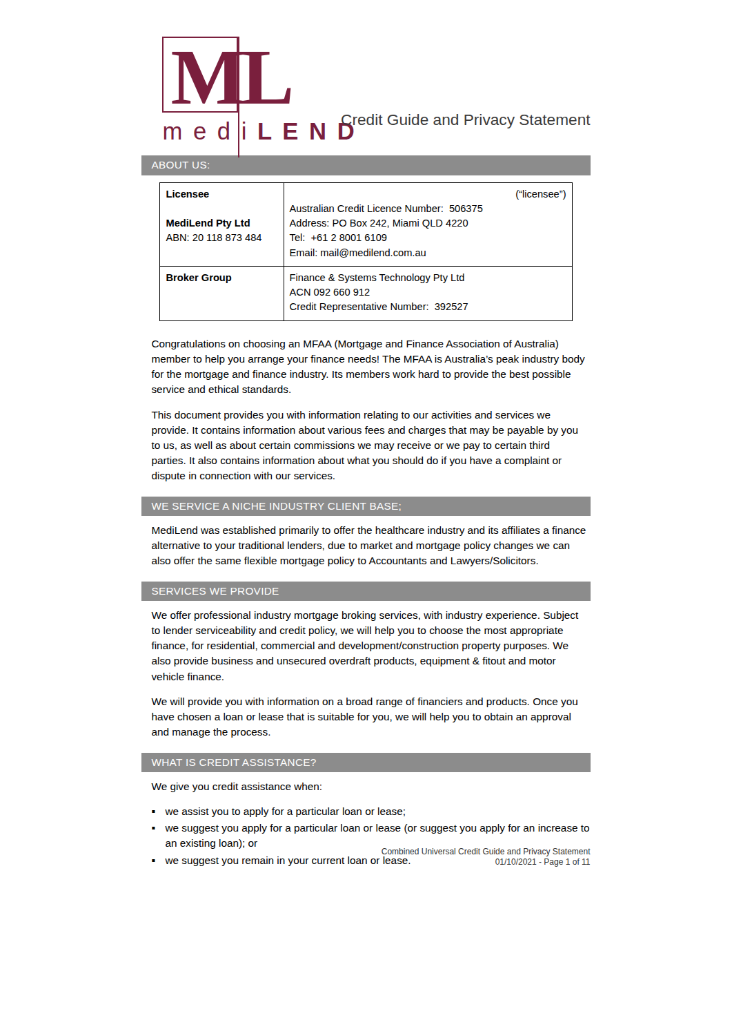ML
m e d i L E N D
Credit Guide and Privacy Statement
ABOUT US:
| Licensee MediLend Pty Ltd ABN: 20 118 873 484 | (“licensee”) Australian Credit Licence Number: 506375 Address: PO Box 242, Miami QLD 4220 Tel: +61 2 8001 6109 Email: mail@medilend.com.au |
| Broker Group | Finance & Systems Technology Pty Ltd ACN 092 660 912 Credit Representative Number: 392527 |
Congratulations on choosing an MFAA (Mortgage and Finance Association of Australia) member to help you arrange your finance needs! The MFAA is Australia’s peak industry body for the mortgage and finance industry. Its members work hard to provide the best possible service and ethical standards.
This document provides you with information relating to our activities and services we provide. It contains information about various fees and charges that may be payable by you to us, as well as about certain commissions we may receive or we pay to certain third parties. It also contains information about what you should do if you have a complaint or dispute in connection with our services.
WE SERVICE A NICHE INDUSTRY CLIENT BASE;
MediLend was established primarily to offer the healthcare industry and its affiliates a finance alternative to your traditional lenders, due to market and mortgage policy changes we can also offer the same flexible mortgage policy to Accountants and Lawyers/Solicitors.
SERVICES WE PROVIDE
We offer professional industry mortgage broking services, with industry experience. Subject to lender serviceability and credit policy, we will help you to choose the most appropriate finance, for residential, commercial and development/construction property purposes. We also provide business and unsecured overdraft products, equipment & fitout and motor vehicle finance.
We will provide you with information on a broad range of financiers and products. Once you have chosen a loan or lease that is suitable for you, we will help you to obtain an approval and manage the process.
WHAT IS CREDIT ASSISTANCE?
We give you credit assistance when:
we assist you to apply for a particular loan or lease;
we suggest you apply for a particular loan or lease (or suggest you apply for an increase to an existing loan); or
we suggest you remain in your current loan or lease.
Combined Universal Credit Guide and Privacy Statement
01/10/2021 - Page 1 of 11